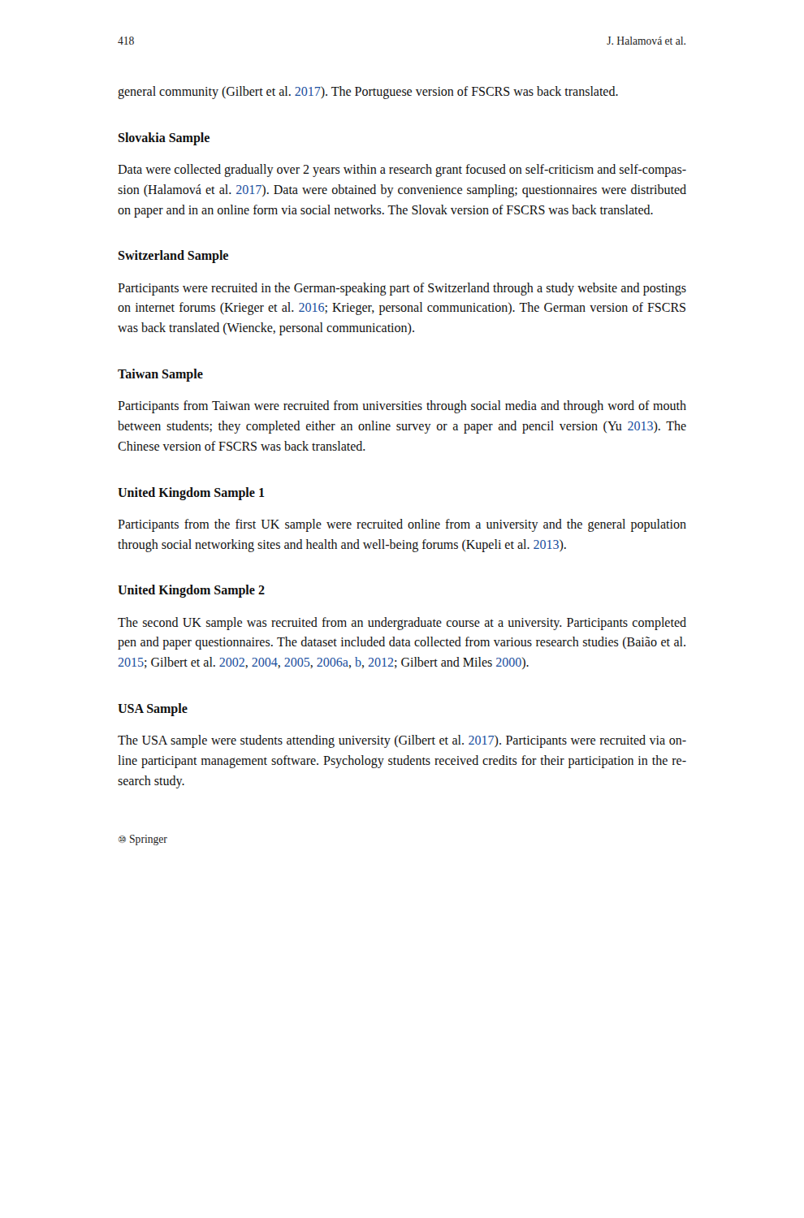418 J. Halamová et al.
general community (Gilbert et al. 2017). The Portuguese version of FSCRS was back translated.
Slovakia Sample
Data were collected gradually over 2 years within a research grant focused on self-criticism and self-compassion (Halamová et al. 2017). Data were obtained by convenience sampling; questionnaires were distributed on paper and in an online form via social networks. The Slovak version of FSCRS was back translated.
Switzerland Sample
Participants were recruited in the German-speaking part of Switzerland through a study website and postings on internet forums (Krieger et al. 2016; Krieger, personal communication). The German version of FSCRS was back translated (Wiencke, personal communication).
Taiwan Sample
Participants from Taiwan were recruited from universities through social media and through word of mouth between students; they completed either an online survey or a paper and pencil version (Yu 2013). The Chinese version of FSCRS was back translated.
United Kingdom Sample 1
Participants from the first UK sample were recruited online from a university and the general population through social networking sites and health and well-being forums (Kupeli et al. 2013).
United Kingdom Sample 2
The second UK sample was recruited from an undergraduate course at a university. Participants completed pen and paper questionnaires. The dataset included data collected from various research studies (Baião et al. 2015; Gilbert et al. 2002, 2004, 2005, 2006a, b, 2012; Gilbert and Miles 2000).
USA Sample
The USA sample were students attending university (Gilbert et al. 2017). Participants were recruited via online participant management software. Psychology students received credits for their participation in the research study.
Springer